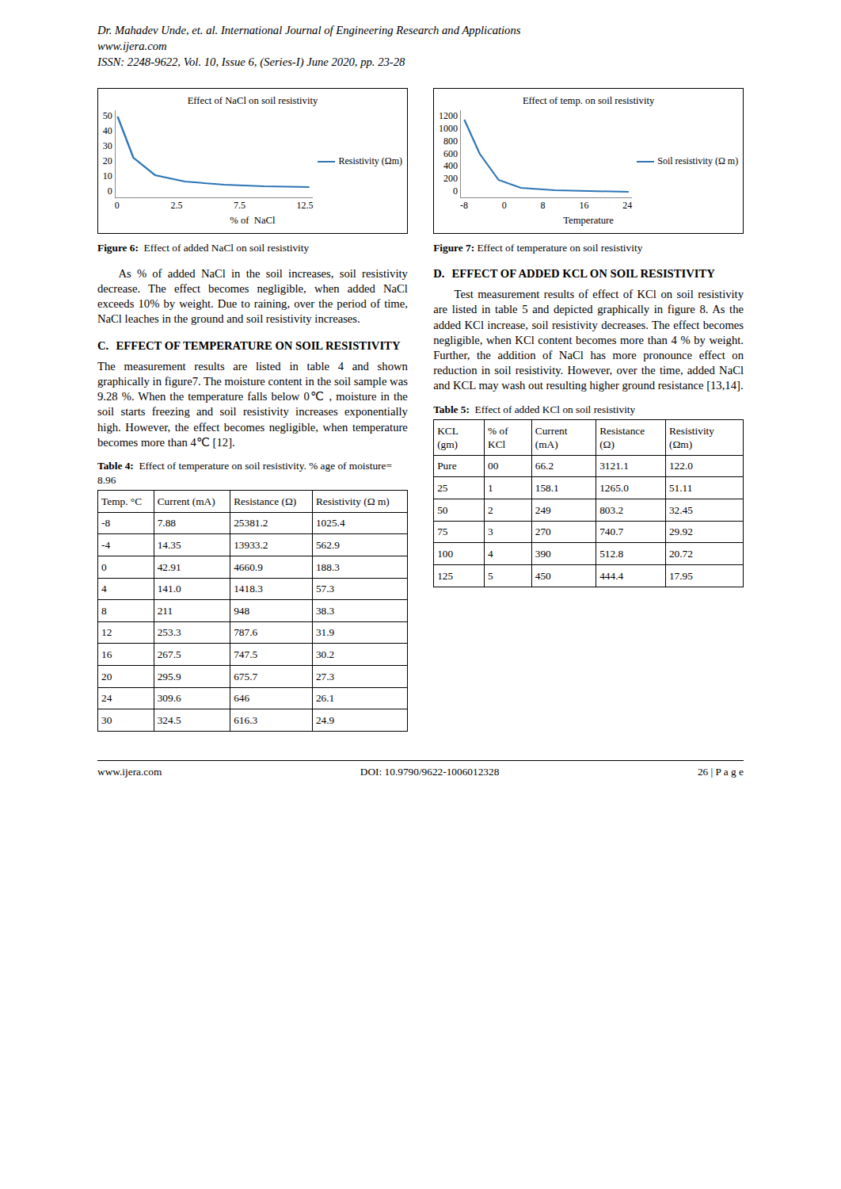Dr. Mahadev Unde, et. al. International Journal of Engineering Research and Applications
www.ijera.com
ISSN: 2248-9622, Vol. 10, Issue 6, (Series-I) June 2020, pp. 23-28
Effect of NaCl on soil resistivity
50403020100
02.57.512.5
Resistivity (Ωm)
% of NaCl
Figure 6: Effect of added NaCl on soil resistivity
As % of added NaCl in the soil increases, soil resistivity decrease. The effect becomes negligible, when added NaCl exceeds 10% by weight. Due to raining, over the period of time, NaCl leaches in the ground and soil resistivity increases.
C. EFFECT OF TEMPERATURE ON SOIL RESISTIVITY
The measurement results are listed in table 4 and shown graphically in figure7. The moisture content in the soil sample was 9.28 %. When the temperature falls below 0℃ , moisture in the soil starts freezing and soil resistivity increases exponentially high. However, the effect becomes negligible, when temperature becomes more than 4℃ [12].
Table 4: Effect of temperature on soil resistivity. % age of moisture= 8.96
| Temp. °C | Current (mA) | Resistance (Ω) | Resistivity (Ω m) |
| --- | --- | --- | --- |
| -8 | 7.88 | 25381.2 | 1025.4 |
| -4 | 14.35 | 13933.2 | 562.9 |
| 0 | 42.91 | 4660.9 | 188.3 |
| 4 | 141.0 | 1418.3 | 57.3 |
| 8 | 211 | 948 | 38.3 |
| 12 | 253.3 | 787.6 | 31.9 |
| 16 | 267.5 | 747.5 | 30.2 |
| 20 | 295.9 | 675.7 | 27.3 |
| 24 | 309.6 | 646 | 26.1 |
| 30 | 324.5 | 616.3 | 24.9 |
Effect of temp. on soil resistivity
120010008006004002000
-8081624
Soil resistivity (Ω m)
Temperature
Figure 7: Effect of temperature on soil resistivity
D. EFFECT OF ADDED KCL ON SOIL RESISTIVITY
Test measurement results of effect of KCl on soil resistivity are listed in table 5 and depicted graphically in figure 8. As the added KCl increase, soil resistivity decreases. The effect becomes negligible, when KCl content becomes more than 4 % by weight. Further, the addition of NaCl has more pronounce effect on reduction in soil resistivity. However, over the time, added NaCl and KCL may wash out resulting higher ground resistance [13,14].
Table 5: Effect of added KCl on soil resistivity
| KCL (gm) | % of KCl | Current (mA) | Resistance (Ω) | Resistivity (Ωm) |
| --- | --- | --- | --- | --- |
| Pure | 00 | 66.2 | 3121.1 | 122.0 |
| 25 | 1 | 158.1 | 1265.0 | 51.11 |
| 50 | 2 | 249 | 803.2 | 32.45 |
| 75 | 3 | 270 | 740.7 | 29.92 |
| 100 | 4 | 390 | 512.8 | 20.72 |
| 125 | 5 | 450 | 444.4 | 17.95 |
www.ijera.com
DOI: 10.9790/9622-1006012328
26 | P a g e